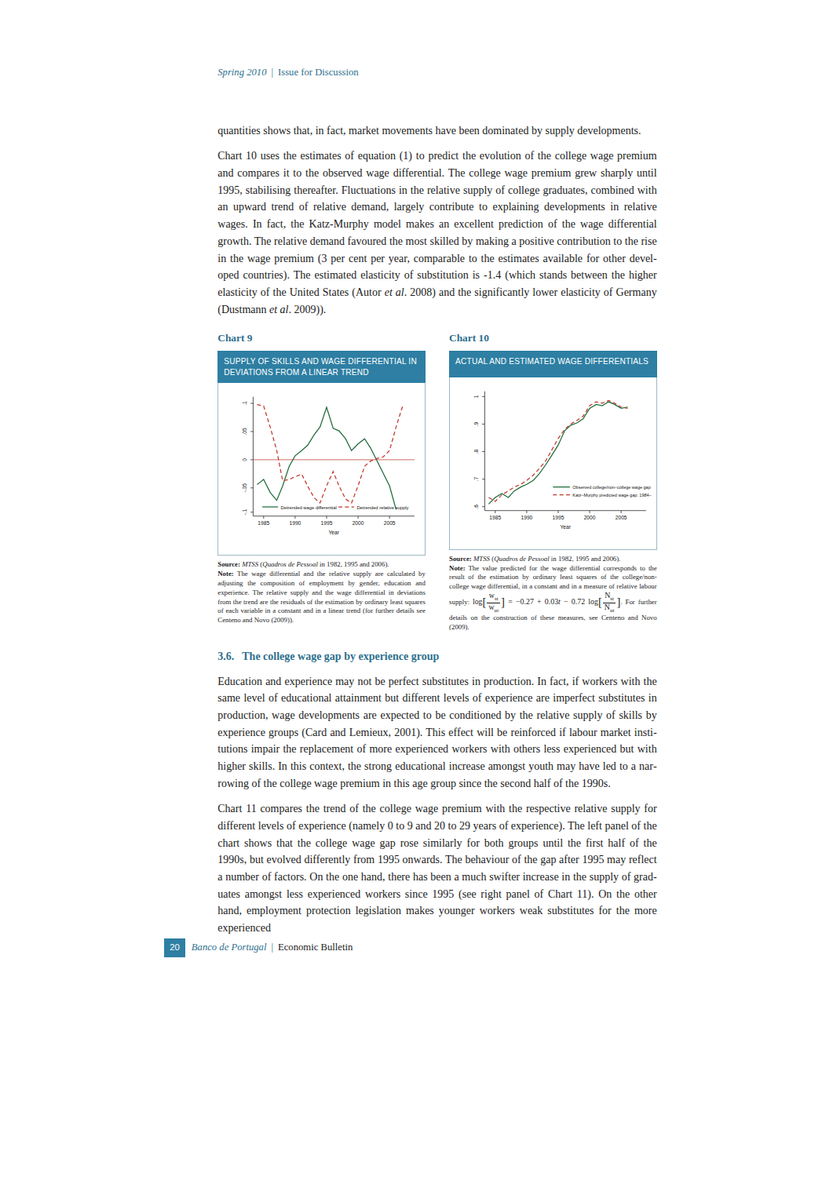Spring 2010|Issue for Discussion
quantities shows that, in fact, market movements have been dominated by supply developments.
Chart 10 uses the estimates of equation (1) to predict the evolution of the college wage premium and compares it to the observed wage differential. The college wage premium grew sharply until 1995, stabilising thereafter. Fluctuations in the relative supply of college graduates, combined with an upward trend of relative demand, largely contribute to explaining developments in relative wages. In fact, the Katz-Murphy model makes an excellent prediction of the wage differential growth. The relative demand favoured the most skilled by making a positive contribution to the rise in the wage premium (3 per cent per year, comparable to the estimates available for other developed countries). The estimated elasticity of substitution is -1.4 (which stands between the higher elasticity of the United States (Autor et al. 2008) and the significantly lower elasticity of Germany (Dustmann et al. 2009)).
Chart 9
SUPPLY OF SKILLS AND WAGE DIFFERENTIAL IN DEVIATIONS FROM A LINEAR TREND
.1 .05 0 -.05 -.1 1985 1990 1995 2000 2005 Year Detrended wage differential Detrended relative supply
Source: MTSS (Quadros de Pessoal in 1982, 1995 and 2006).
Note: The wage differential and the relative supply are calculated by adjusting the composition of employment by gender, education and experience. The relative supply and the wage differential in deviations from the trend are the residuals of the estimation by ordinary least squares of each variable in a constant and in a linear trend (for further details see Centeno and Novo (2009)).
Chart 10
ACTUAL AND ESTIMATED WAGE DIFFERENTIALS
1 .9 .8 .7 .6 1985 1990 1995 2000 2005 Year Observed college/non–college wage gap Katz–Murphy predicted wage gap: 1984–2006 trend
Source: MTSS (Quadros de Pessoal in 1982, 1995 and 2006).
Note: The value predicted for the wage differential corresponds to the result of the estimation by ordinary least squares of the college/non-college wage differential, in a constant and in a measure of relative labour supply: log[wst wut] = −0.27 + 0.03t − 0.72 log[Nst Nut]. For further details on the construction of these measures, see Centeno and Novo (2009).
3.6. The college wage gap by experience group
Education and experience may not be perfect substitutes in production. In fact, if workers with the same level of educational attainment but different levels of experience are imperfect substitutes in production, wage developments are expected to be conditioned by the relative supply of skills by experience groups (Card and Lemieux, 2001). This effect will be reinforced if labour market institutions impair the replacement of more experienced workers with others less experienced but with higher skills. In this context, the strong educational increase amongst youth may have led to a narrowing of the college wage premium in this age group since the second half of the 1990s.
Chart 11 compares the trend of the college wage premium with the respective relative supply for different levels of experience (namely 0 to 9 and 20 to 29 years of experience). The left panel of the chart shows that the college wage gap rose similarly for both groups until the first half of the 1990s, but evolved differently from 1995 onwards. The behaviour of the gap after 1995 may reflect a number of factors. On the one hand, there has been a much swifter increase in the supply of graduates amongst less experienced workers since 1995 (see right panel of Chart 11). On the other hand, employment protection legislation makes younger workers weak substitutes for the more experienced
20 Banco de Portugal | Economic Bulletin